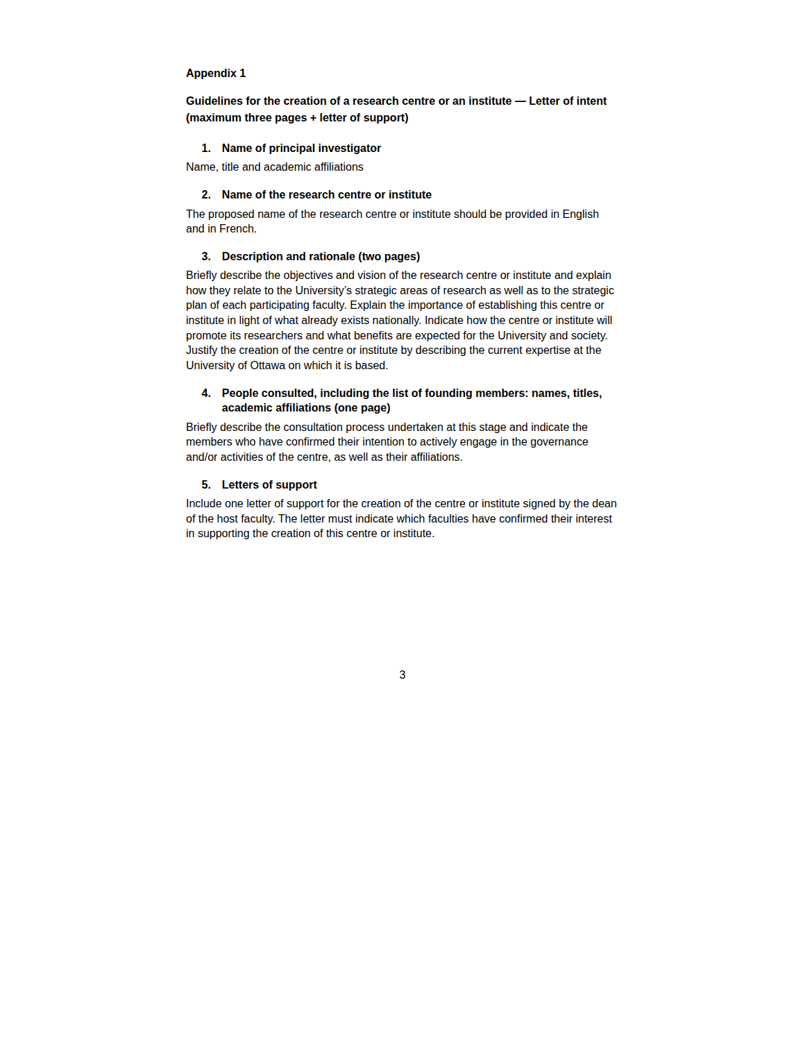Appendix 1
Guidelines for the creation of a research centre or an institute — Letter of intent (maximum three pages + letter of support)
Name of principal investigator
Name, title and academic affiliations
Name of the research centre or institute
The proposed name of the research centre or institute should be provided in English and in French.
Description and rationale (two pages)
Briefly describe the objectives and vision of the research centre or institute and explain how they relate to the University’s strategic areas of research as well as to the strategic plan of each participating faculty. Explain the importance of establishing this centre or institute in light of what already exists nationally. Indicate how the centre or institute will promote its researchers and what benefits are expected for the University and society. Justify the creation of the centre or institute by describing the current expertise at the University of Ottawa on which it is based.
People consulted, including the list of founding members: names, titles, academic affiliations (one page)
Briefly describe the consultation process undertaken at this stage and indicate the members who have confirmed their intention to actively engage in the governance and/or activities of the centre, as well as their affiliations.
Letters of support
Include one letter of support for the creation of the centre or institute signed by the dean of the host faculty. The letter must indicate which faculties have confirmed their interest in supporting the creation of this centre or institute.
3